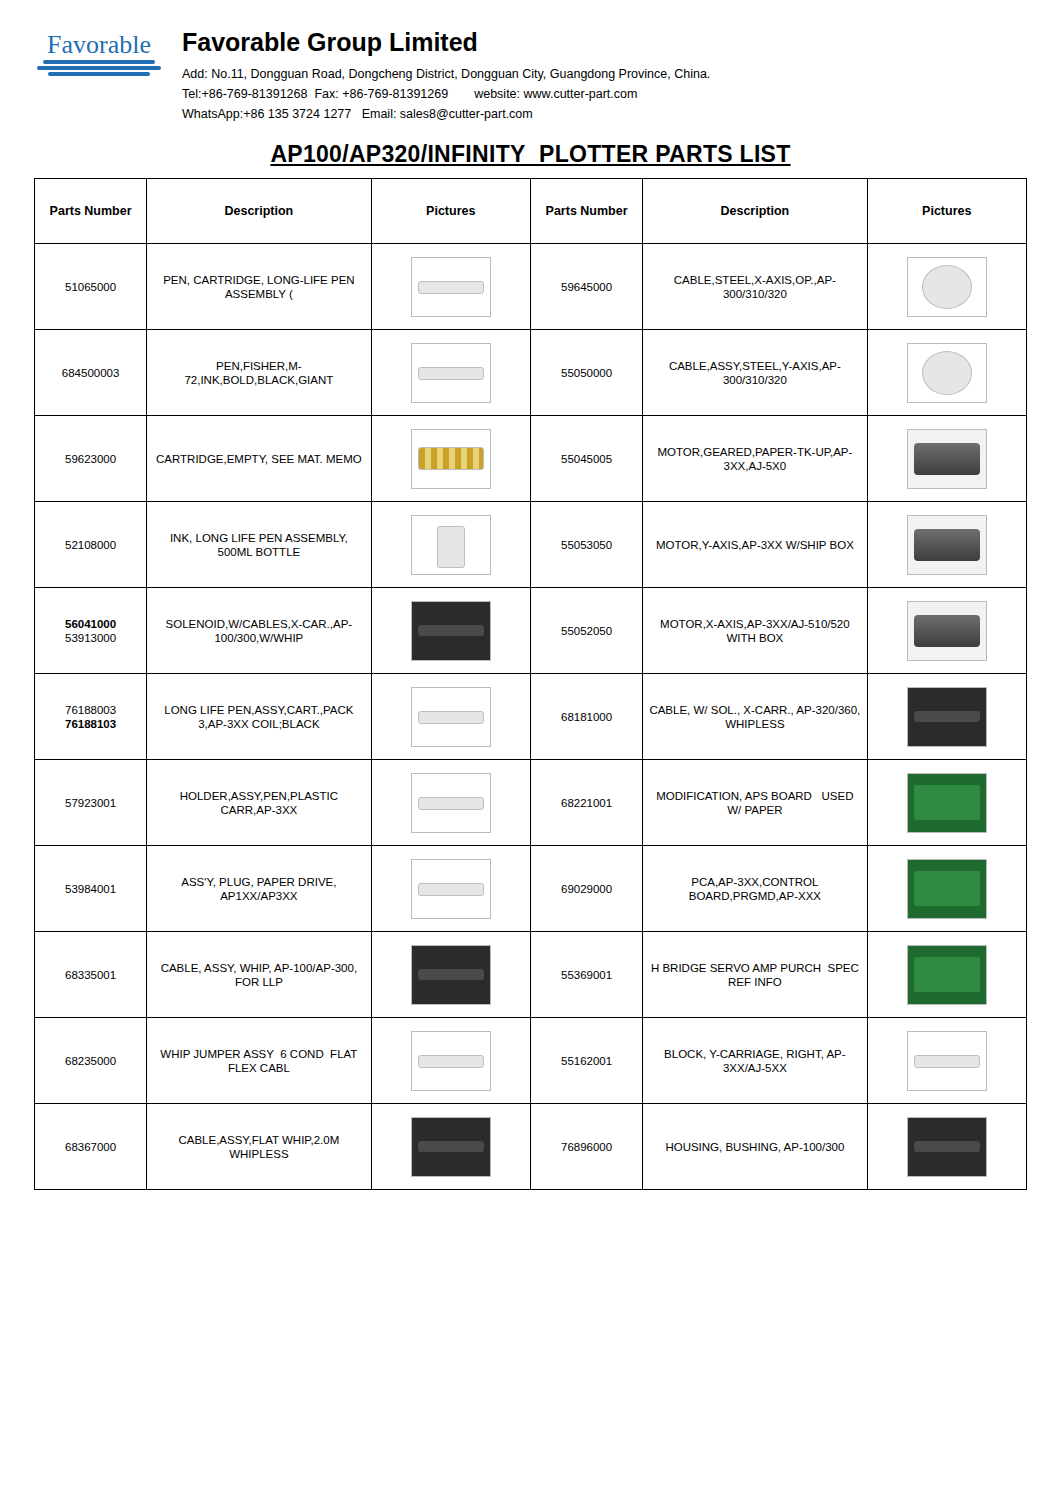Favorable
Favorable Group Limited
Add: No.11, Dongguan Road, Dongcheng District, Dongguan City, Guangdong Province, China.
Tel:+86-769-81391268 Fax: +86-769-81391269 website: www.cutter-part.com
WhatsApp:+86 135 3724 1277 Email: sales8@cutter-part.com
AP100/AP320/INFINITY PLOTTER PARTS LIST
| Parts Number | Description | Pictures | Parts Number | Description | Pictures |
| --- | --- | --- | --- | --- | --- |
| 51065000 | PEN, CARTRIDGE, LONG-LIFE PEN ASSEMBLY ( | | 59645000 | CABLE,STEEL,X-AXIS,OP.,AP-300/310/320 | |
| 684500003 | PEN,FISHER,M-72,INK,BOLD,BLACK,GIANT | | 55050000 | CABLE,ASSY,STEEL,Y-AXIS,AP-300/310/320 | |
| 59623000 | CARTRIDGE,EMPTY, SEE MAT. MEMO | | 55045005 | MOTOR,GEARED,PAPER-TK-UP,AP-3XX,AJ-5X0 | |
| 52108000 | INK, LONG LIFE PEN ASSEMBLY, 500ML BOTTLE | | 55053050 | MOTOR,Y-AXIS,AP-3XX W/SHIP BOX | |
| 56041000 53913000 | SOLENOID,W/CABLES,X-CAR.,AP-100/300,W/WHIP | | 55052050 | MOTOR,X-AXIS,AP-3XX/AJ-510/520 WITH BOX | |
| 76188003 76188103 | LONG LIFE PEN,ASSY,CART.,PACK 3,AP-3XX COIL;BLACK | | 68181000 | CABLE, W/ SOL., X-CARR., AP-320/360, WHIPLESS | |
| 57923001 | HOLDER,ASSY,PEN,PLASTIC CARR,AP-3XX | | 68221001 | MODIFICATION, APS BOARD USED W/ PAPER | |
| 53984001 | ASS'Y, PLUG, PAPER DRIVE, AP1XX/AP3XX | | 69029000 | PCA,AP-3XX,CONTROL BOARD,PRGMD,AP-XXX | |
| 68335001 | CABLE, ASSY, WHIP, AP-100/AP-300, FOR LLP | | 55369001 | H BRIDGE SERVO AMP PURCH SPEC REF INFO | |
| 68235000 | WHIP JUMPER ASSY 6 COND FLAT FLEX CABL | | 55162001 | BLOCK, Y-CARRIAGE, RIGHT, AP-3XX/AJ-5XX | |
| 68367000 | CABLE,ASSY,FLAT WHIP,2.0M WHIPLESS | | 76896000 | HOUSING, BUSHING, AP-100/300 | |